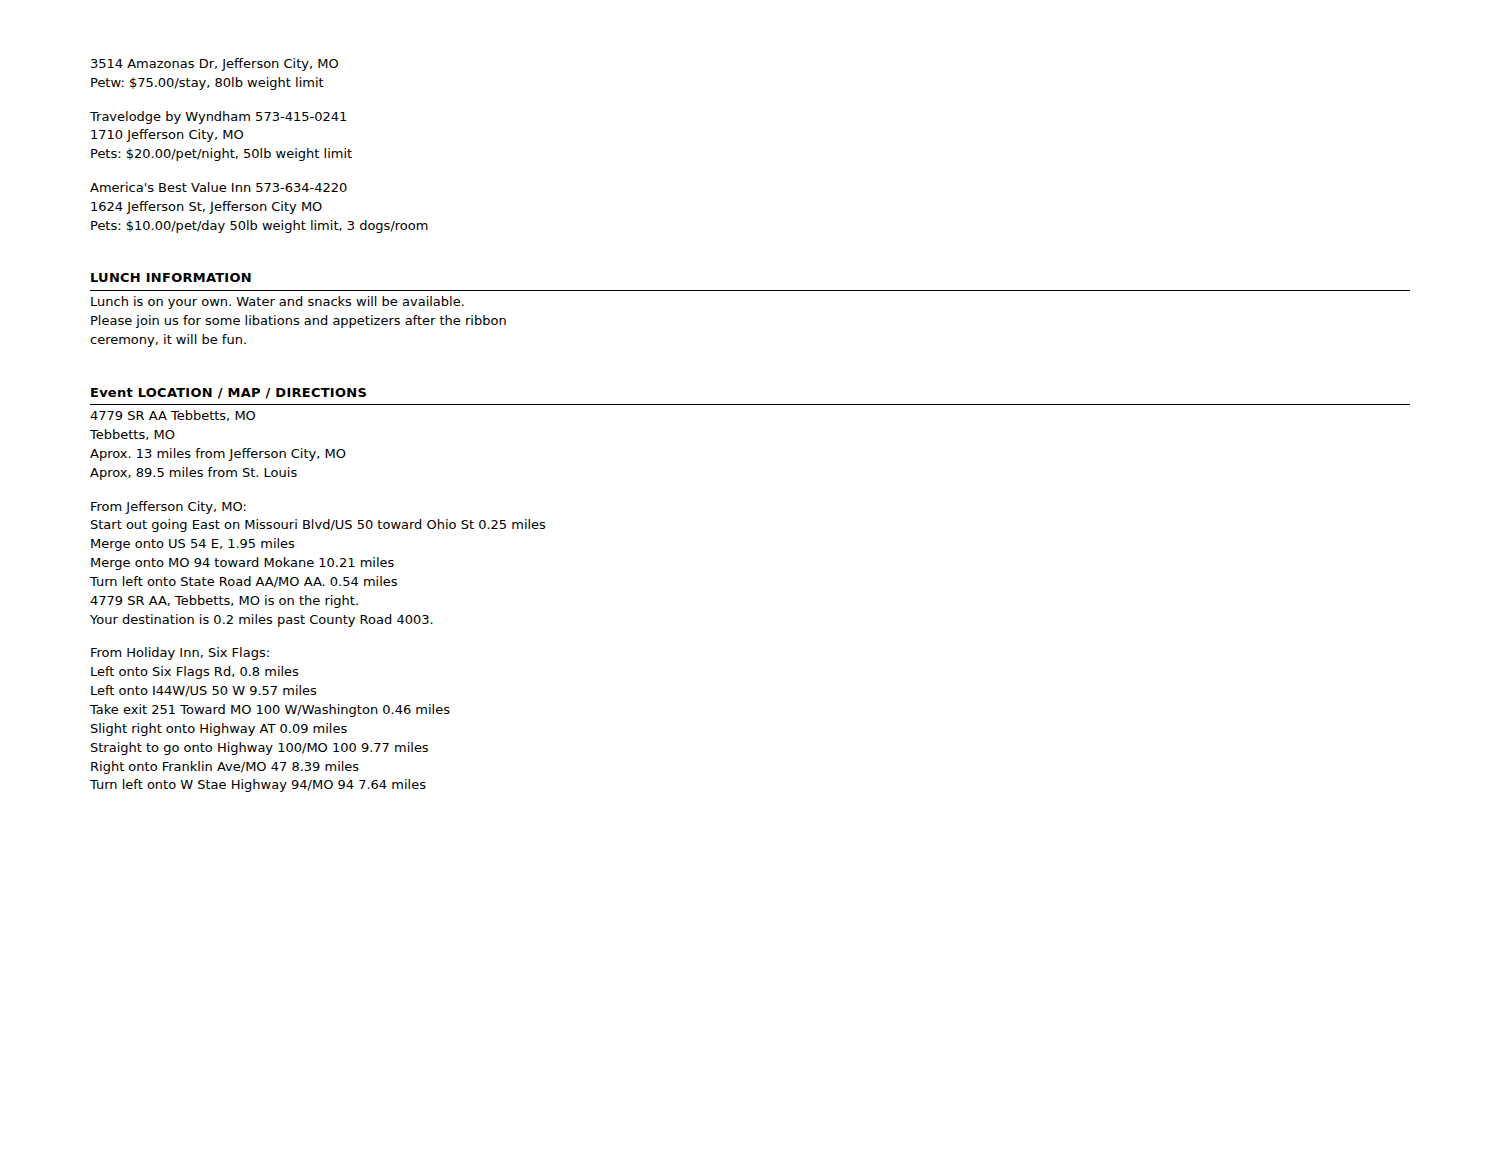3514 Amazonas Dr, Jefferson City, MO
Petw: $75.00/stay, 80lb weight limit
Travelodge by Wyndham 573-415-0241
1710 Jefferson City, MO
Pets: $20.00/pet/night, 50lb weight limit
America's Best Value Inn 573-634-4220
1624 Jefferson St, Jefferson City MO
Pets: $10.00/pet/day 50lb weight limit, 3 dogs/room
LUNCH INFORMATION
Lunch is on your own. Water and snacks will be available.
Please join us for some libations and appetizers after the ribbon
ceremony, it will be fun.
Event LOCATION / MAP / DIRECTIONS
4779 SR AA Tebbetts, MO
Tebbetts, MO
Aprox. 13 miles from Jefferson City, MO
Aprox, 89.5 miles from St. Louis
From Jefferson City, MO:
Start out going East on Missouri Blvd/US 50 toward Ohio St 0.25 miles
Merge onto US 54 E, 1.95 miles
Merge onto MO 94 toward Mokane 10.21 miles
Turn left onto State Road AA/MO AA. 0.54 miles
4779 SR AA, Tebbetts, MO is on the right.
Your destination is 0.2 miles past County Road 4003.
From Holiday Inn, Six Flags:
Left onto Six Flags Rd, 0.8 miles
Left onto I44W/US 50 W 9.57 miles
Take exit 251 Toward MO 100 W/Washington 0.46 miles
Slight right onto Highway AT 0.09 miles
Straight to go onto Highway 100/MO 100 9.77 miles
Right onto Franklin Ave/MO 47 8.39 miles
Turn left onto W Stae Highway 94/MO 94 7.64 miles